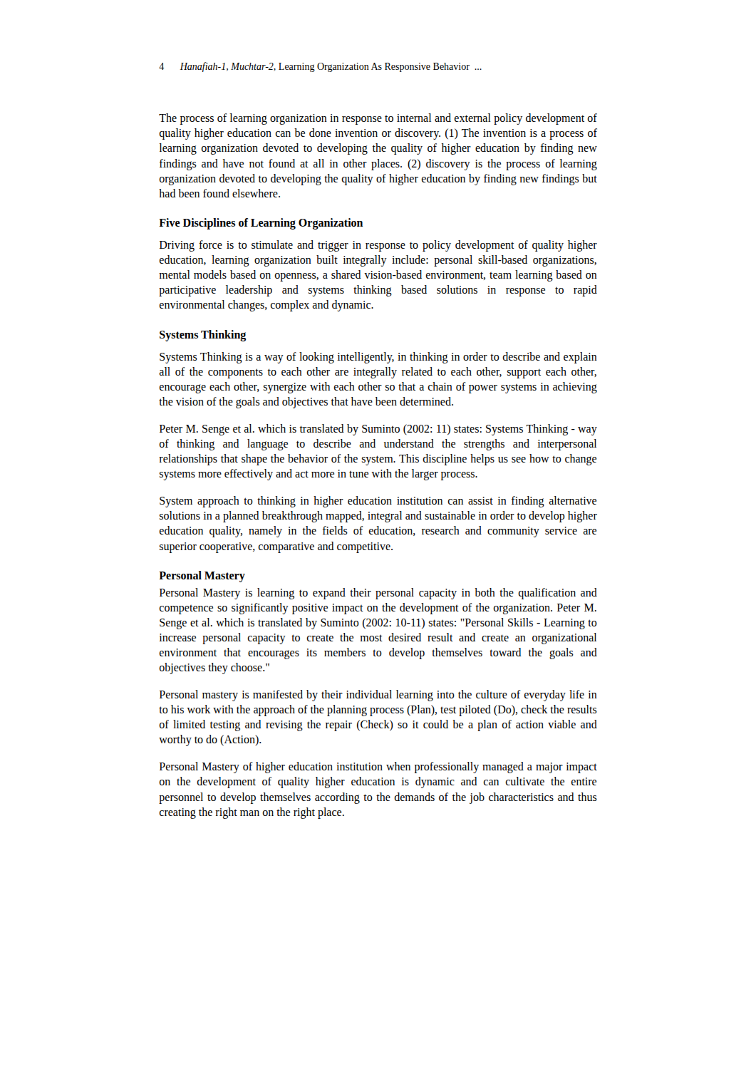4 Hanafiah-1, Muchtar-2, Learning Organization As Responsive Behavior ...
The process of learning organization in response to internal and external policy development of quality higher education can be done invention or discovery. (1) The invention is a process of learning organization devoted to developing the quality of higher education by finding new findings and have not found at all in other places. (2) discovery is the process of learning organization devoted to developing the quality of higher education by finding new findings but had been found elsewhere.
Five Disciplines of Learning Organization
Driving force is to stimulate and trigger in response to policy development of quality higher education, learning organization built integrally include: personal skill-based organizations, mental models based on openness, a shared vision-based environment, team learning based on participative leadership and systems thinking based solutions in response to rapid environmental changes, complex and dynamic.
Systems Thinking
Systems Thinking is a way of looking intelligently, in thinking in order to describe and explain all of the components to each other are integrally related to each other, support each other, encourage each other, synergize with each other so that a chain of power systems in achieving the vision of the goals and objectives that have been determined.
Peter M. Senge et al. which is translated by Suminto (2002: 11) states: Systems Thinking - way of thinking and language to describe and understand the strengths and interpersonal relationships that shape the behavior of the system. This discipline helps us see how to change systems more effectively and act more in tune with the larger process.
System approach to thinking in higher education institution can assist in finding alternative solutions in a planned breakthrough mapped, integral and sustainable in order to develop higher education quality, namely in the fields of education, research and community service are superior cooperative, comparative and competitive.
Personal Mastery
Personal Mastery is learning to expand their personal capacity in both the qualification and competence so significantly positive impact on the development of the organization. Peter M. Senge et al. which is translated by Suminto (2002: 10-11) states: "Personal Skills - Learning to increase personal capacity to create the most desired result and create an organizational environment that encourages its members to develop themselves toward the goals and objectives they choose."
Personal mastery is manifested by their individual learning into the culture of everyday life in to his work with the approach of the planning process (Plan), test piloted (Do), check the results of limited testing and revising the repair (Check) so it could be a plan of action viable and worthy to do (Action).
Personal Mastery of higher education institution when professionally managed a major impact on the development of quality higher education is dynamic and can cultivate the entire personnel to develop themselves according to the demands of the job characteristics and thus creating the right man on the right place.